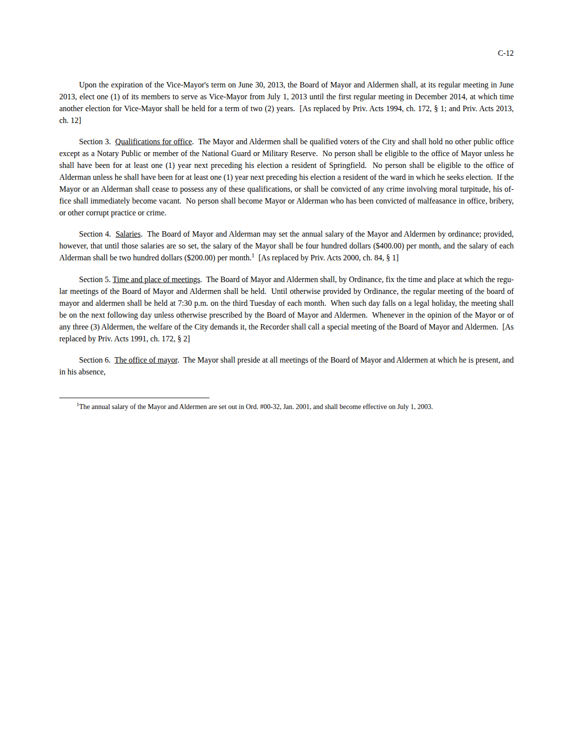C-12
Upon the expiration of the Vice-Mayor's term on June 30, 2013, the Board of Mayor and Aldermen shall, at its regular meeting in June 2013, elect one (1) of its members to serve as Vice-Mayor from July 1, 2013 until the first regular meeting in December 2014, at which time another election for Vice-Mayor shall be held for a term of two (2) years. [As replaced by Priv. Acts 1994, ch. 172, § 1; and Priv. Acts 2013, ch. 12]
Section 3. Qualifications for office. The Mayor and Aldermen shall be qualified voters of the City and shall hold no other public office except as a Notary Public or member of the National Guard or Military Reserve. No person shall be eligible to the office of Mayor unless he shall have been for at least one (1) year next preceding his election a resident of Springfield. No person shall be eligible to the office of Alderman unless he shall have been for at least one (1) year next preceding his election a resident of the ward in which he seeks election. If the Mayor or an Alderman shall cease to possess any of these qualifications, or shall be convicted of any crime involving moral turpitude, his office shall immediately become vacant. No person shall become Mayor or Alderman who has been convicted of malfeasance in office, bribery, or other corrupt practice or crime.
Section 4. Salaries. The Board of Mayor and Alderman may set the annual salary of the Mayor and Aldermen by ordinance; provided, however, that until those salaries are so set, the salary of the Mayor shall be four hundred dollars ($400.00) per month, and the salary of each Alderman shall be two hundred dollars ($200.00) per month.1 [As replaced by Priv. Acts 2000, ch. 84, § 1]
Section 5. Time and place of meetings. The Board of Mayor and Aldermen shall, by Ordinance, fix the time and place at which the regular meetings of the Board of Mayor and Aldermen shall be held. Until otherwise provided by Ordinance, the regular meeting of the board of mayor and aldermen shall be held at 7:30 p.m. on the third Tuesday of each month. When such day falls on a legal holiday, the meeting shall be on the next following day unless otherwise prescribed by the Board of Mayor and Aldermen. Whenever in the opinion of the Mayor or of any three (3) Aldermen, the welfare of the City demands it, the Recorder shall call a special meeting of the Board of Mayor and Aldermen. [As replaced by Priv. Acts 1991, ch. 172, § 2]
Section 6. The office of mayor. The Mayor shall preside at all meetings of the Board of Mayor and Aldermen at which he is present, and in his absence,
1The annual salary of the Mayor and Aldermen are set out in Ord. #00-32, Jan. 2001, and shall become effective on July 1, 2003.